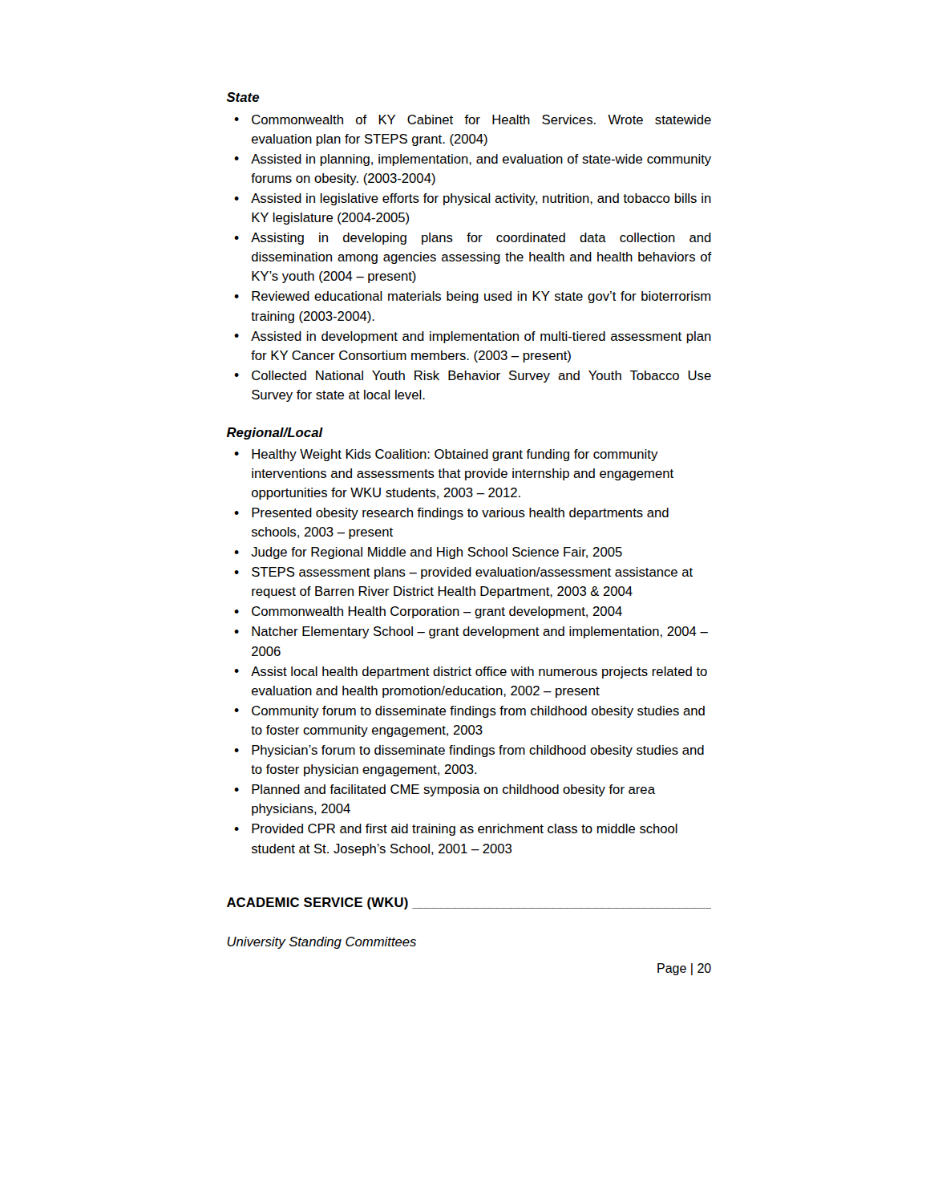State
Commonwealth of KY Cabinet for Health Services. Wrote statewide evaluation plan for STEPS grant. (2004)
Assisted in planning, implementation, and evaluation of state-wide community forums on obesity. (2003-2004)
Assisted in legislative efforts for physical activity, nutrition, and tobacco bills in KY legislature (2004-2005)
Assisting in developing plans for coordinated data collection and dissemination among agencies assessing the health and health behaviors of KY’s youth (2004 – present)
Reviewed educational materials being used in KY state gov’t for bioterrorism training (2003-2004).
Assisted in development and implementation of multi-tiered assessment plan for KY Cancer Consortium members. (2003 – present)
Collected National Youth Risk Behavior Survey and Youth Tobacco Use Survey for state at local level.
Regional/Local
Healthy Weight Kids Coalition: Obtained grant funding for community interventions and assessments that provide internship and engagement opportunities for WKU students, 2003 – 2012.
Presented obesity research findings to various health departments and schools, 2003 – present
Judge for Regional Middle and High School Science Fair, 2005
STEPS assessment plans – provided evaluation/assessment assistance at request of Barren River District Health Department, 2003 & 2004
Commonwealth Health Corporation – grant development, 2004
Natcher Elementary School – grant development and implementation, 2004 – 2006
Assist local health department district office with numerous projects related to evaluation and health promotion/education, 2002 – present
Community forum to disseminate findings from childhood obesity studies and to foster community engagement, 2003
Physician’s forum to disseminate findings from childhood obesity studies and to foster physician engagement, 2003.
Planned and facilitated CME symposia on childhood obesity for area physicians, 2004
Provided CPR and first aid training as enrichment class to middle school student at St. Joseph’s School, 2001 – 2003
ACADEMIC SERVICE (WKU) _______________________________________________________
University Standing Committees
Page | 20